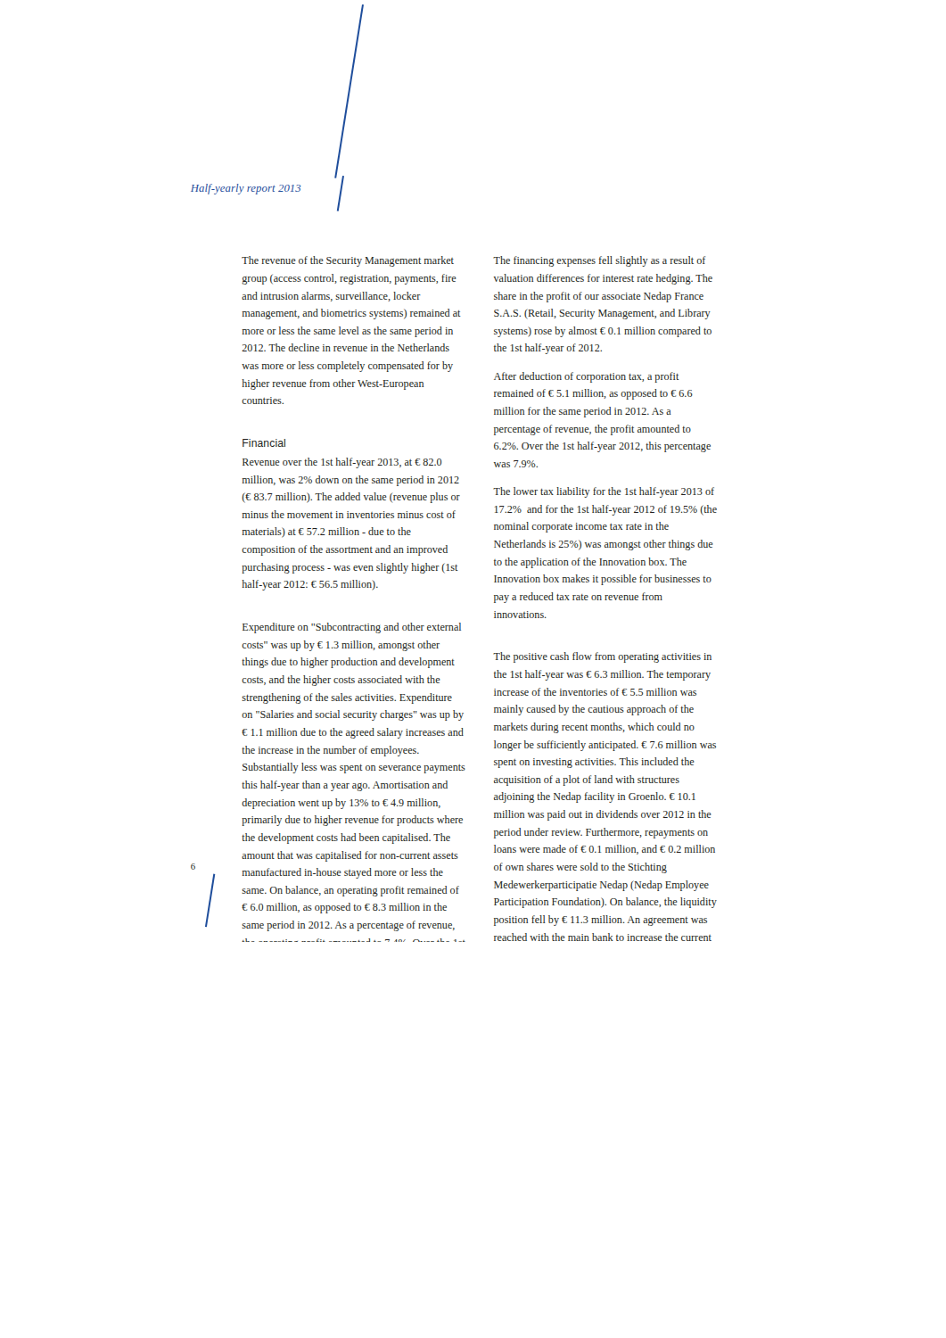Half-yearly report 2013
The revenue of the Security Management market group (access control, registration, payments, fire and intrusion alarms, surveillance, locker management, and biometrics systems) remained at more or less the same level as the same period in 2012. The decline in revenue in the Netherlands was more or less completely compensated for by higher revenue from other West-European countries.
Financial
Revenue over the 1st half-year 2013, at € 82.0 million, was 2% down on the same period in 2012 (€ 83.7 million). The added value (revenue plus or minus the movement in inventories minus cost of materials) at € 57.2 million - due to the composition of the assortment and an improved purchasing process - was even slightly higher (1st half-year 2012: € 56.5 million).
Expenditure on "Subcontracting and other external costs" was up by € 1.3 million, amongst other things due to higher production and development costs, and the higher costs associated with the strengthening of the sales activities. Expenditure on "Salaries and social security charges" was up by € 1.1 million due to the agreed salary increases and the increase in the number of employees. Substantially less was spent on severance payments this half-year than a year ago. Amortisation and depreciation went up by 13% to € 4.9 million, primarily due to higher revenue for products where the development costs had been capitalised. The amount that was capitalised for non-current assets manufactured in-house stayed more or less the same. On balance, an operating profit remained of € 6.0 million, as opposed to € 8.3 million in the same period in 2012. As a percentage of revenue, the operating profit amounted to 7.4%. Over the 1st half-year 2012, this percentage was 10.0%.
The financing expenses fell slightly as a result of valuation differences for interest rate hedging. The share in the profit of our associate Nedap France S.A.S. (Retail, Security Management, and Library systems) rose by almost € 0.1 million compared to the 1st half-year of 2012.
After deduction of corporation tax, a profit remained of € 5.1 million, as opposed to € 6.6 million for the same period in 2012. As a percentage of revenue, the profit amounted to 6.2%. Over the 1st half-year 2012, this percentage was 7.9%.
The lower tax liability for the 1st half-year 2013 of 17.2% and for the 1st half-year 2012 of 19.5% (the nominal corporate income tax rate in the Netherlands is 25%) was amongst other things due to the application of the Innovation box. The Innovation box makes it possible for businesses to pay a reduced tax rate on revenue from innovations.
The positive cash flow from operating activities in the 1st half-year was € 6.3 million. The temporary increase of the inventories of € 5.5 million was mainly caused by the cautious approach of the markets during recent months, which could no longer be sufficiently anticipated. € 7.6 million was spent on investing activities. This included the acquisition of a plot of land with structures adjoining the Nedap facility in Groenlo. € 10.1 million was paid out in dividends over 2012 in the period under review. Furthermore, repayments on loans were made of € 0.1 million, and € 0.2 million of own shares were sold to the Stichting Medewerkerparticipatie Nedap (Nedap Employee Participation Foundation). On balance, the liquidity position fell by € 11.3 million. An agreement was reached with the main bank to increase the current credit facility by € 5.0 million until 1 December 2013 under the existing conditions. The credit facilities at the banks as per 30 June 2013 totalled
6